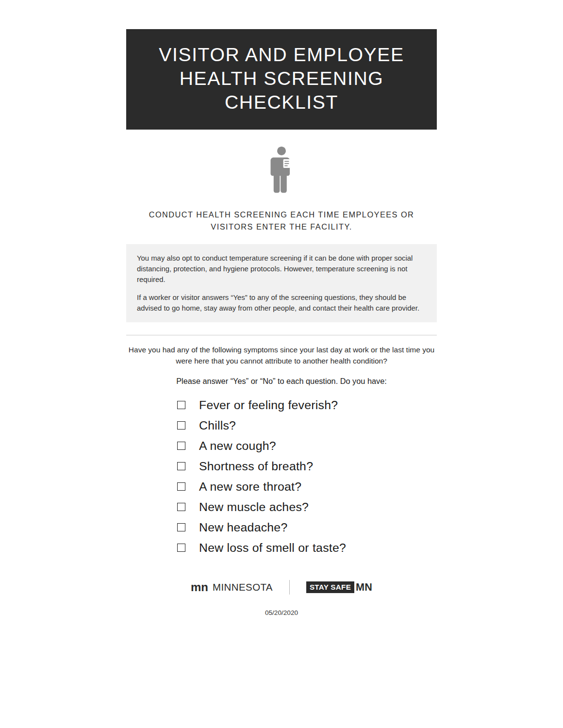Visitor and Employee
Health Screening Checklist
Conduct health screening each time employees or visitors enter the facility.
You may also opt to conduct temperature screening if it can be done with proper social distancing, protection, and hygiene protocols. However, temperature screening is not required.
If a worker or visitor answers “Yes” to any of the screening questions, they should be advised to go home, stay away from other people, and contact their health care provider.
Have you had any of the following symptoms since your last day at work or the last time you were here that you cannot attribute to another health condition?
Please answer “Yes” or “No” to each question. Do you have:
Fever or feeling feverish?
Chills?
A new cough?
Shortness of breath?
A new sore throat?
New muscle aches?
New headache?
New loss of smell or taste?
m n MINNESOTA
STAY SAFE MN
05/20/2020